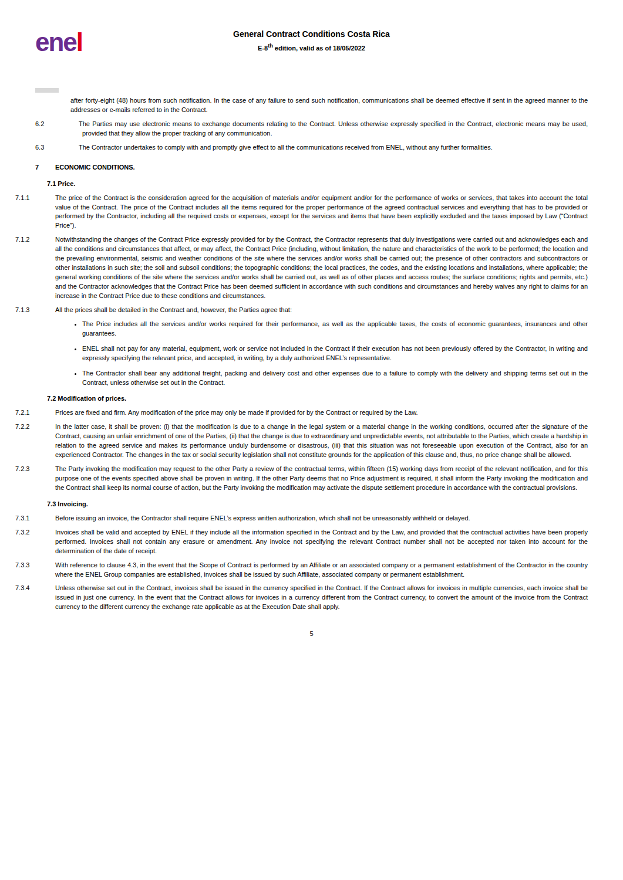enel
General Contract Conditions Costa Rica
E-8th edition, valid as of 18/05/2022
after forty-eight (48) hours from such notification. In the case of any failure to send such notification, communications shall be deemed effective if sent in the agreed manner to the addresses or e-mails referred to in the Contract.
6.2 The Parties may use electronic means to exchange documents relating to the Contract. Unless otherwise expressly specified in the Contract, electronic means may be used, provided that they allow the proper tracking of any communication.
6.3 The Contractor undertakes to comply with and promptly give effect to all the communications received from ENEL, without any further formalities.
7 ECONOMIC CONDITIONS.
7.1 Price.
7.1.1 The price of the Contract is the consideration agreed for the acquisition of materials and/or equipment and/or for the performance of works or services, that takes into account the total value of the Contract. The price of the Contract includes all the items required for the proper performance of the agreed contractual services and everything that has to be provided or performed by the Contractor, including all the required costs or expenses, except for the services and items that have been explicitly excluded and the taxes imposed by Law (“Contract Price”).
7.1.2 Notwithstanding the changes of the Contract Price expressly provided for by the Contract, the Contractor represents that duly investigations were carried out and acknowledges each and all the conditions and circumstances that affect, or may affect, the Contract Price (including, without limitation, the nature and characteristics of the work to be performed; the location and the prevailing environmental, seismic and weather conditions of the site where the services and/or works shall be carried out; the presence of other contractors and subcontractors or other installations in such site; the soil and subsoil conditions; the topographic conditions; the local practices, the codes, and the existing locations and installations, where applicable; the general working conditions of the site where the services and/or works shall be carried out, as well as of other places and access routes; the surface conditions; rights and permits, etc.) and the Contractor acknowledges that the Contract Price has been deemed sufficient in accordance with such conditions and circumstances and hereby waives any right to claims for an increase in the Contract Price due to these conditions and circumstances.
7.1.3 All the prices shall be detailed in the Contract and, however, the Parties agree that:
The Price includes all the services and/or works required for their performance, as well as the applicable taxes, the costs of economic guarantees, insurances and other guarantees.
ENEL shall not pay for any material, equipment, work or service not included in the Contract if their execution has not been previously offered by the Contractor, in writing and expressly specifying the relevant price, and accepted, in writing, by a duly authorized ENEL’s representative.
The Contractor shall bear any additional freight, packing and delivery cost and other expenses due to a failure to comply with the delivery and shipping terms set out in the Contract, unless otherwise set out in the Contract.
7.2 Modification of prices.
7.2.1 Prices are fixed and firm. Any modification of the price may only be made if provided for by the Contract or required by the Law.
7.2.2 In the latter case, it shall be proven: (i) that the modification is due to a change in the legal system or a material change in the working conditions, occurred after the signature of the Contract, causing an unfair enrichment of one of the Parties, (ii) that the change is due to extraordinary and unpredictable events, not attributable to the Parties, which create a hardship in relation to the agreed service and makes its performance unduly burdensome or disastrous, (iii) that this situation was not foreseeable upon execution of the Contract, also for an experienced Contractor. The changes in the tax or social security legislation shall not constitute grounds for the application of this clause and, thus, no price change shall be allowed.
7.2.3 The Party invoking the modification may request to the other Party a review of the contractual terms, within fifteen (15) working days from receipt of the relevant notification, and for this purpose one of the events specified above shall be proven in writing. If the other Party deems that no Price adjustment is required, it shall inform the Party invoking the modification and the Contract shall keep its normal course of action, but the Party invoking the modification may activate the dispute settlement procedure in accordance with the contractual provisions.
7.3 Invoicing.
7.3.1 Before issuing an invoice, the Contractor shall require ENEL’s express written authorization, which shall not be unreasonably withheld or delayed.
7.3.2 Invoices shall be valid and accepted by ENEL if they include all the information specified in the Contract and by the Law, and provided that the contractual activities have been properly performed. Invoices shall not contain any erasure or amendment. Any invoice not specifying the relevant Contract number shall not be accepted nor taken into account for the determination of the date of receipt.
7.3.3 With reference to clause 4.3, in the event that the Scope of Contract is performed by an Affiliate or an associated company or a permanent establishment of the Contractor in the country where the ENEL Group companies are established, invoices shall be issued by such Affiliate, associated company or permanent establishment.
7.3.4 Unless otherwise set out in the Contract, invoices shall be issued in the currency specified in the Contract. If the Contract allows for invoices in multiple currencies, each invoice shall be issued in just one currency. In the event that the Contract allows for invoices in a currency different from the Contract currency, to convert the amount of the invoice from the Contract currency to the different currency the exchange rate applicable as at the Execution Date shall apply.
5